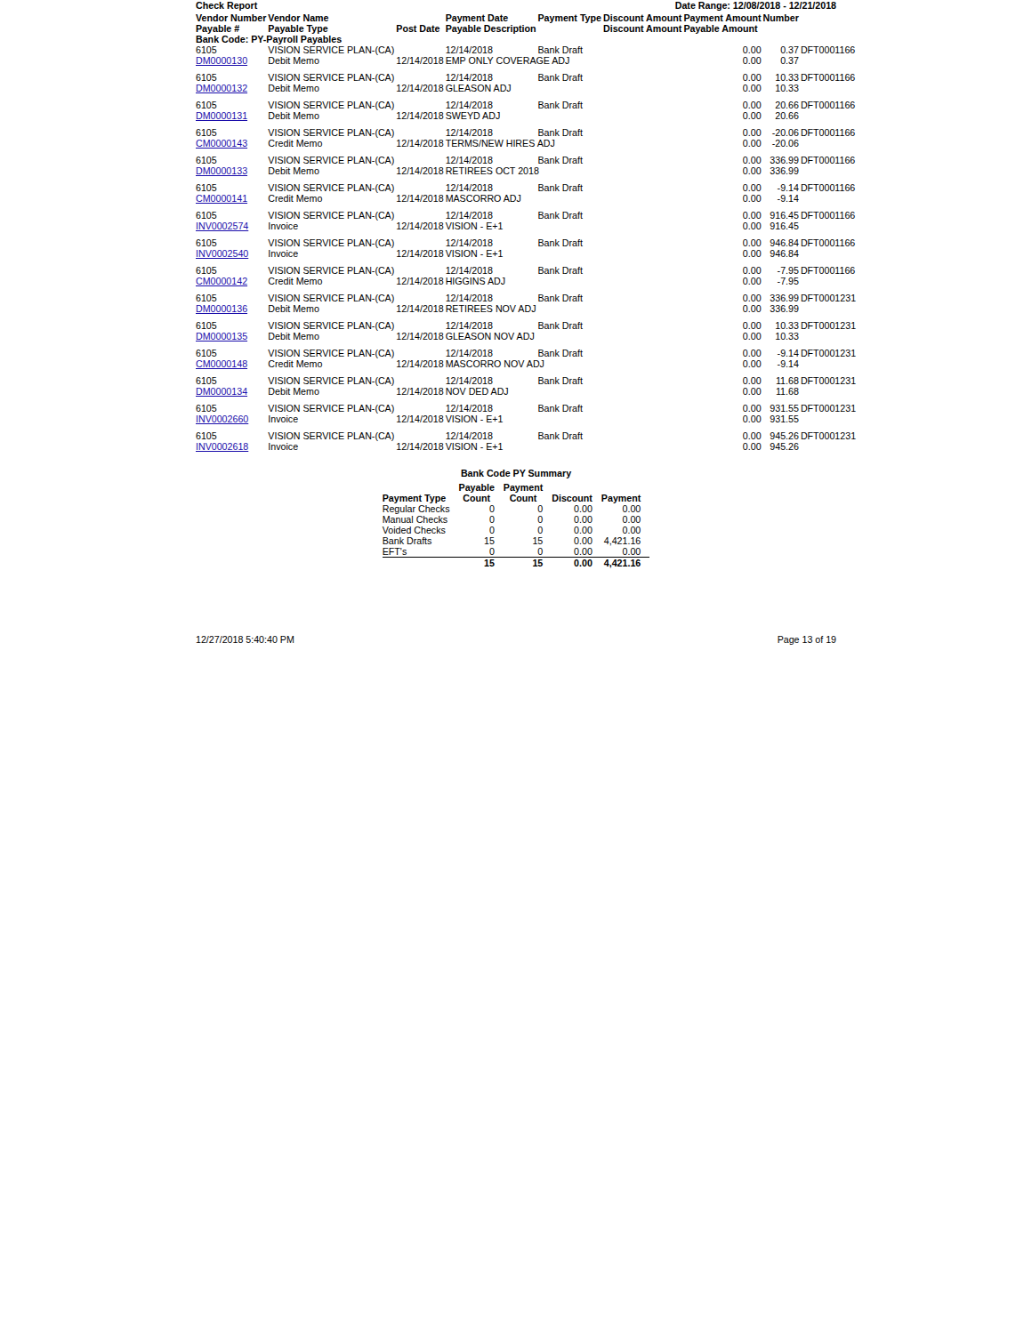Check Report
Date Range: 12/08/2018 - 12/21/2018
| Vendor Number | Vendor Name | | Payment Date | Payment Type | Discount Amount | Payment Amount | Number | |
| --- | --- | --- | --- | --- | --- | --- | --- | --- |
| Payable # | Payable Type | Post Date | Payable Description | | Discount Amount | Payable Amount | | |
| Bank Code: PY-Payroll Payables |
| 6105 | VISION SERVICE PLAN-(CA) | | 12/14/2018 | Bank Draft | | 0.00 | 0.37 | DFT0001166 |
| DM0000130 | Debit Memo | 12/14/2018 | EMP ONLY COVERAGE ADJ | | 0.00 | 0.37 | |
| 6105 | VISION SERVICE PLAN-(CA) | | 12/14/2018 | Bank Draft | | 0.00 | 10.33 | DFT0001166 |
| DM0000132 | Debit Memo | 12/14/2018 | GLEASON ADJ | | 0.00 | 10.33 | |
| 6105 | VISION SERVICE PLAN-(CA) | | 12/14/2018 | Bank Draft | | 0.00 | 20.66 | DFT0001166 |
| DM0000131 | Debit Memo | 12/14/2018 | SWEYD ADJ | | 0.00 | 20.66 | |
| 6105 | VISION SERVICE PLAN-(CA) | | 12/14/2018 | Bank Draft | | 0.00 | -20.06 | DFT0001166 |
| CM0000143 | Credit Memo | 12/14/2018 | TERMS/NEW HIRES ADJ | | 0.00 | -20.06 | |
| 6105 | VISION SERVICE PLAN-(CA) | | 12/14/2018 | Bank Draft | | 0.00 | 336.99 | DFT0001166 |
| DM0000133 | Debit Memo | 12/14/2018 | RETIREES OCT 2018 | | 0.00 | 336.99 | |
| 6105 | VISION SERVICE PLAN-(CA) | | 12/14/2018 | Bank Draft | | 0.00 | -9.14 | DFT0001166 |
| CM0000141 | Credit Memo | 12/14/2018 | MASCORRO ADJ | | 0.00 | -9.14 | |
| 6105 | VISION SERVICE PLAN-(CA) | | 12/14/2018 | Bank Draft | | 0.00 | 916.45 | DFT0001166 |
| INV0002574 | Invoice | 12/14/2018 | VISION - E+1 | | 0.00 | 916.45 | |
| 6105 | VISION SERVICE PLAN-(CA) | | 12/14/2018 | Bank Draft | | 0.00 | 946.84 | DFT0001166 |
| INV0002540 | Invoice | 12/14/2018 | VISION - E+1 | | 0.00 | 946.84 | |
| 6105 | VISION SERVICE PLAN-(CA) | | 12/14/2018 | Bank Draft | | 0.00 | -7.95 | DFT0001166 |
| CM0000142 | Credit Memo | 12/14/2018 | HIGGINS ADJ | | 0.00 | -7.95 | |
| 6105 | VISION SERVICE PLAN-(CA) | | 12/14/2018 | Bank Draft | | 0.00 | 336.99 | DFT0001231 |
| DM0000136 | Debit Memo | 12/14/2018 | RETIREES NOV ADJ | | 0.00 | 336.99 | |
| 6105 | VISION SERVICE PLAN-(CA) | | 12/14/2018 | Bank Draft | | 0.00 | 10.33 | DFT0001231 |
| DM0000135 | Debit Memo | 12/14/2018 | GLEASON NOV ADJ | | 0.00 | 10.33 | |
| 6105 | VISION SERVICE PLAN-(CA) | | 12/14/2018 | Bank Draft | | 0.00 | -9.14 | DFT0001231 |
| CM0000148 | Credit Memo | 12/14/2018 | MASCORRO NOV ADJ | | 0.00 | -9.14 | |
| 6105 | VISION SERVICE PLAN-(CA) | | 12/14/2018 | Bank Draft | | 0.00 | 11.68 | DFT0001231 |
| DM0000134 | Debit Memo | 12/14/2018 | NOV DED ADJ | | 0.00 | 11.68 | |
| 6105 | VISION SERVICE PLAN-(CA) | | 12/14/2018 | Bank Draft | | 0.00 | 931.55 | DFT0001231 |
| INV0002660 | Invoice | 12/14/2018 | VISION - E+1 | | 0.00 | 931.55 | |
| 6105 | VISION SERVICE PLAN-(CA) | | 12/14/2018 | Bank Draft | | 0.00 | 945.26 | DFT0001231 |
| INV0002618 | Invoice | 12/14/2018 | VISION - E+1 | | 0.00 | 945.26 | |
Bank Code PY Summary
| | Payable | Payment | | |
| --- | --- | --- | --- | --- |
| Payment Type | Count | Count | Discount | Payment |
| Regular Checks | 0 | 0 | 0.00 | 0.00 |
| Manual Checks | 0 | 0 | 0.00 | 0.00 |
| Voided Checks | 0 | 0 | 0.00 | 0.00 |
| Bank Drafts | 15 | 15 | 0.00 | 4,421.16 |
| EFT's | 0 | 0 | 0.00 | 0.00 |
| | 15 | 15 | 0.00 | 4,421.16 |
12/27/2018 5:40:40 PM
Page 13 of 19